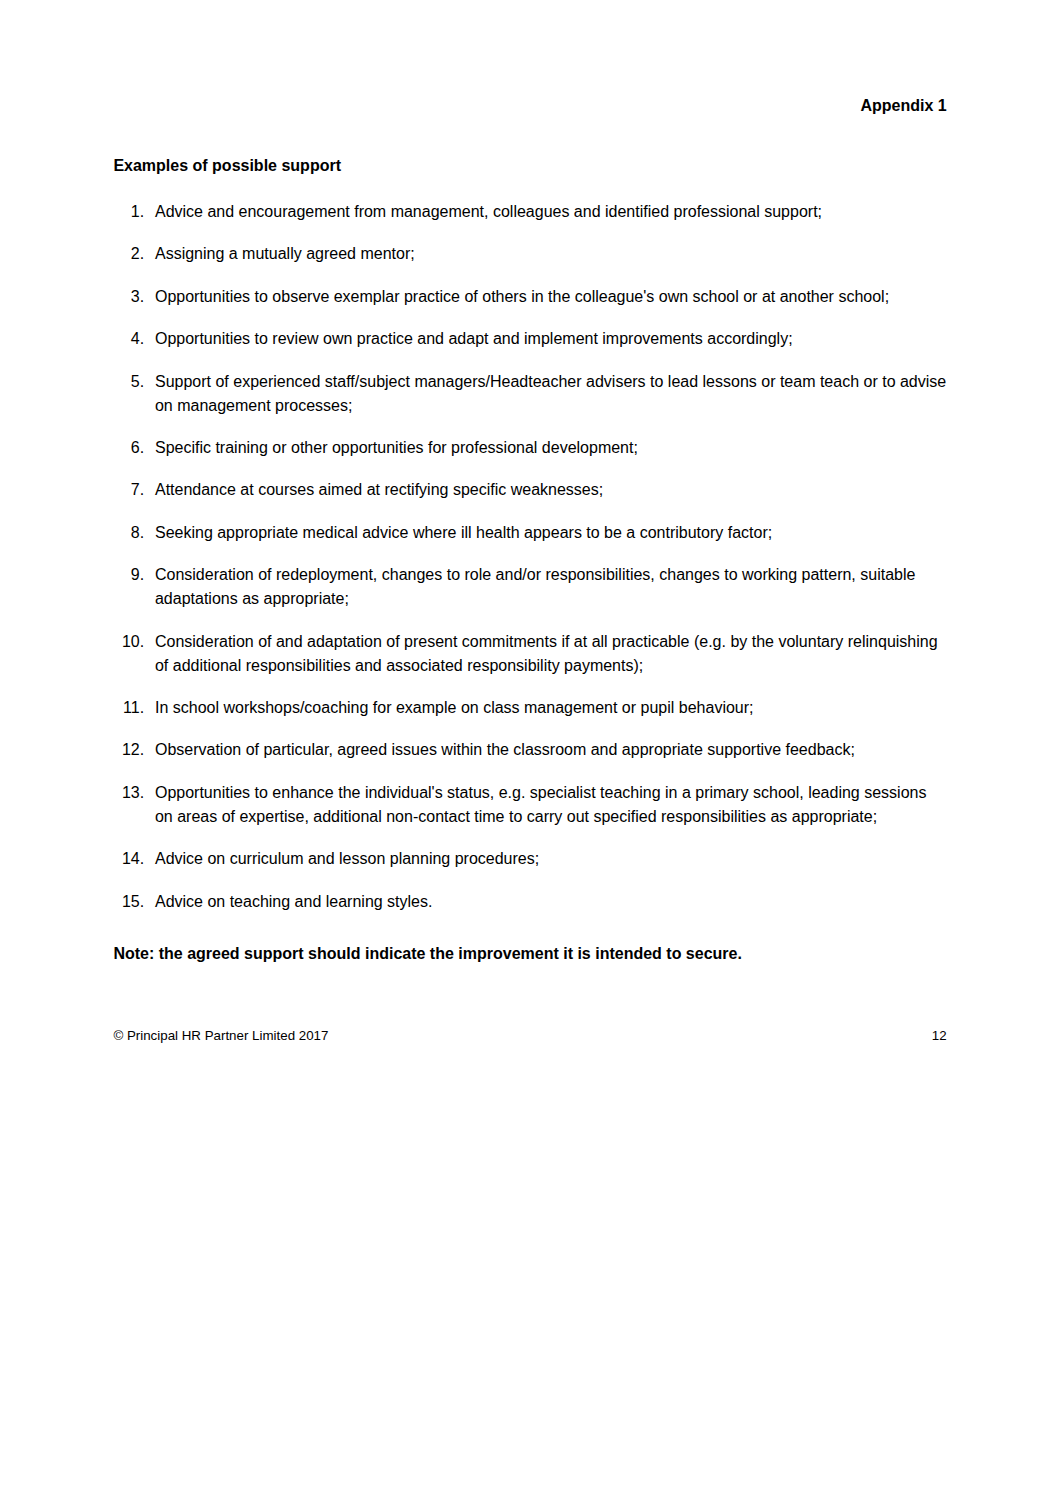Appendix 1
Examples of possible support
Advice and encouragement from management, colleagues and identified professional support;
Assigning a mutually agreed mentor;
Opportunities to observe exemplar practice of others in the colleague's own school or at another school;
Opportunities to review own practice and adapt and implement improvements accordingly;
Support of experienced staff/subject managers/Headteacher advisers to lead lessons or team teach or to advise on management processes;
Specific training or other opportunities for professional development;
Attendance at courses aimed at rectifying specific weaknesses;
Seeking appropriate medical advice where ill health appears to be a contributory factor;
Consideration of redeployment, changes to role and/or responsibilities, changes to working pattern, suitable adaptations as appropriate;
Consideration of and adaptation of present commitments if at all practicable (e.g. by the voluntary relinquishing of additional responsibilities and associated responsibility payments);
In school workshops/coaching for example on class management or pupil behaviour;
Observation of particular, agreed issues within the classroom and appropriate supportive feedback;
Opportunities to enhance the individual's status, e.g. specialist teaching in a primary school, leading sessions on areas of expertise, additional non-contact time to carry out specified responsibilities as appropriate;
Advice on curriculum and lesson planning procedures;
Advice on teaching and learning styles.
Note: the agreed support should indicate the improvement it is intended to secure.
© Principal HR Partner Limited 2017 12